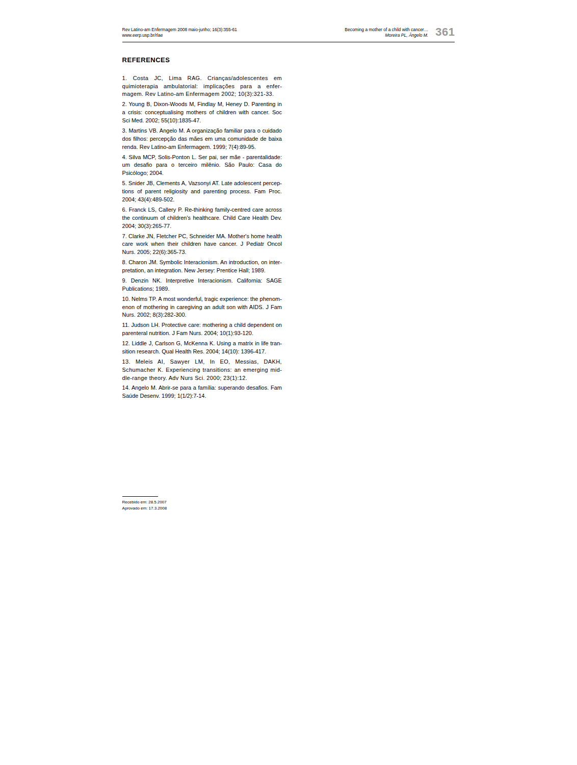Rev Latino-am Enfermagem 2008 maio-junho; 16(3):355-61
www.eerp.usp.br/rlae
Becoming a mother of a child with cancer…
Moreira PL, Ângelo M.
361
REFERENCES
1. Costa JC, Lima RAG. Crianças/adolescentes em quimioterapia ambulatorial: implicações para a enfermagem. Rev Latino-am Enfermagem 2002; 10(3):321-33.
2. Young B, Dixon-Woods M, Findlay M, Heney D. Parenting in a crisis: conceptualising mothers of children with cancer. Soc Sci Med. 2002; 55(10):1835-47.
3. Martins VB. Angelo M. A organização familiar para o cuidado dos filhos: percepção das mães em uma comunidade de baixa renda. Rev Latino-am Enfermagem. 1999; 7(4):89-95.
4. Silva MCP, Solis-Ponton L. Ser pai, ser mãe - parentalidade: um desafio para o terceiro milênio. São Paulo: Casa do Psicólogo; 2004.
5. Snider JB, Clements A, Vazsonyi AT. Late adolescent perceptions of parent religiosity and parenting process. Fam Proc. 2004; 43(4):489-502.
6. Franck LS, Callery P. Re-thinking family-centred care across the continuum of children's healthcare. Child Care Health Dev. 2004; 30(3):265-77.
7. Clarke JN, Fletcher PC, Schneider MA. Mother's home health care work when their children have cancer. J Pediatr Oncol Nurs. 2005; 22(6):365-73.
8. Charon JM. Symbolic Interacionism. An introduction, on interpretation, an integration. New Jersey: Prentice Hall; 1989.
9. Denzin NK. Interpretive Interacionism. California: SAGE Publications; 1989.
10. Nelms TP. A most wonderful, tragic experience: the phenomenon of mothering in caregiving an adult son with AIDS. J Fam Nurs. 2002; 8(3):282-300.
11. Judson LH. Protective care: mothering a child dependent on parenteral nutrition. J Fam Nurs. 2004; 10(1):93-120.
12. Liddle J, Carlson G, McKenna K. Using a matrix in life transition research. Qual Health Res. 2004; 14(10): 1396-417.
13. Meleis AI, Sawyer LM, In EO, Messias, DAKH, Schumacher K. Experiencing transitions: an emerging middle-range theory. Adv Nurs Sci. 2000; 23(1):12.
14. Angelo M. Abrir-se para a família: superando desafios. Fam Saúde Desenv. 1999; 1(1/2):7-14.
Recebido em: 28.5.2007
Aprovado em: 17.3.2008